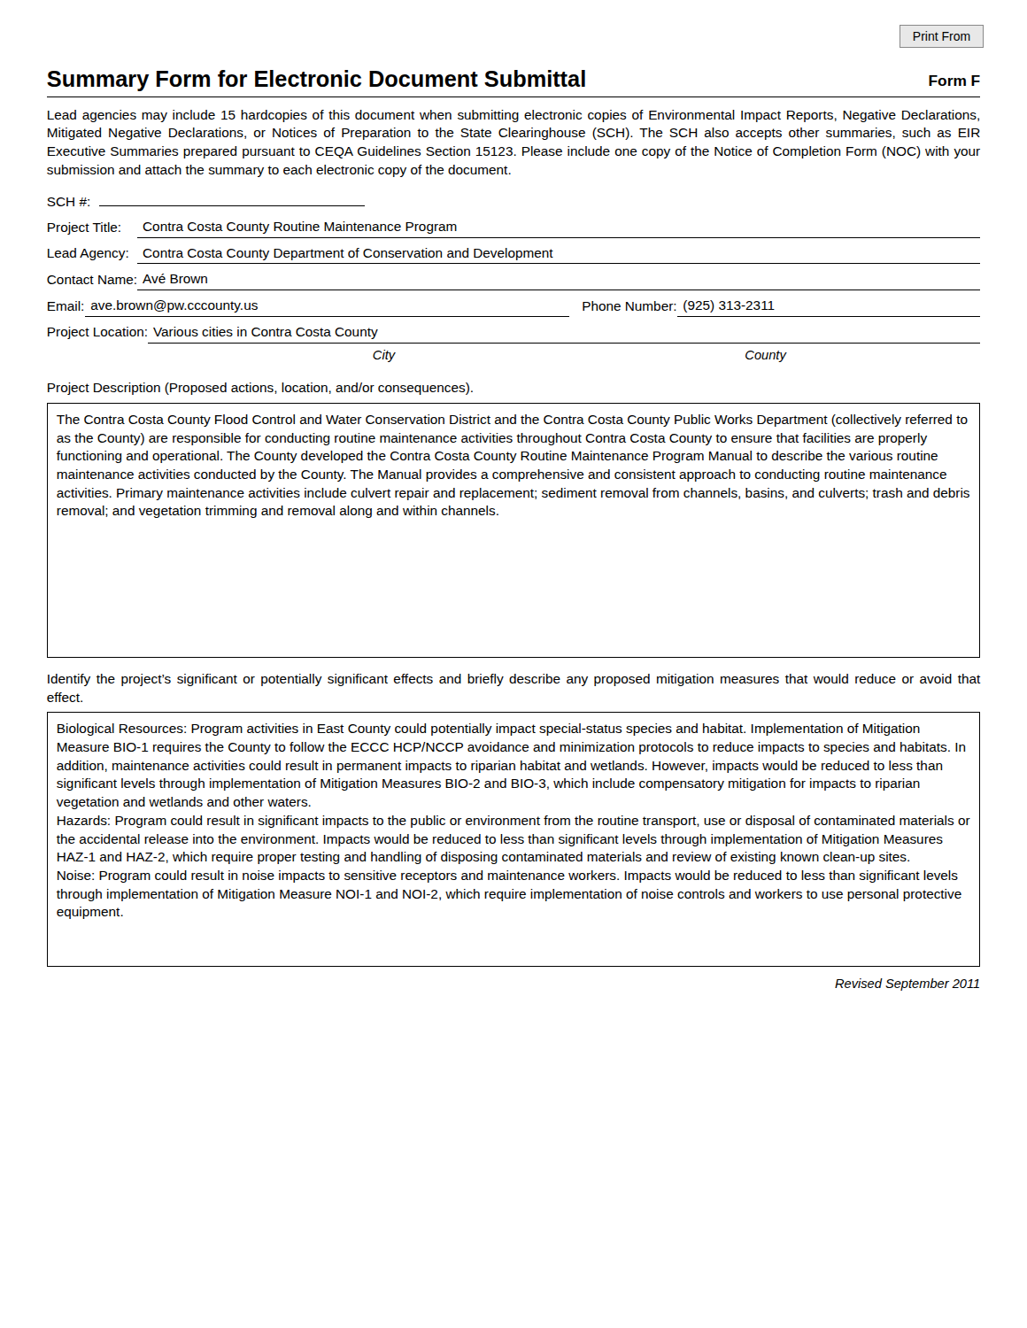Print From
Summary Form for Electronic Document Submittal
Form F
Lead agencies may include 15 hardcopies of this document when submitting electronic copies of Environmental Impact Reports, Negative Declarations, Mitigated Negative Declarations, or Notices of Preparation to the State Clearinghouse (SCH). The SCH also accepts other summaries, such as EIR Executive Summaries prepared pursuant to CEQA Guidelines Section 15123. Please include one copy of the Notice of Completion Form (NOC) with your submission and attach the summary to each electronic copy of the document.
SCH #:
| Project Title: | Contra Costa County Routine Maintenance Program |
| Lead Agency: | Contra Costa County Department of Conservation and Development |
| Contact Name: | Avé Brown |
| Email: | ave.brown@pw.cccounty.us | Phone Number: | (925) 313-2311 |
| Project Location: | Various cities in Contra Costa County |
| | City | County |
Project Description (Proposed actions, location, and/or consequences).
The Contra Costa County Flood Control and Water Conservation District and the Contra Costa County Public Works Department (collectively referred to as the County) are responsible for conducting routine maintenance activities throughout Contra Costa County to ensure that facilities are properly functioning and operational. The County developed the Contra Costa County Routine Maintenance Program Manual to describe the various routine maintenance activities conducted by the County. The Manual provides a comprehensive and consistent approach to conducting routine maintenance activities. Primary maintenance activities include culvert repair and replacement; sediment removal from channels, basins, and culverts; trash and debris removal; and vegetation trimming and removal along and within channels.
Identify the project’s significant or potentially significant effects and briefly describe any proposed mitigation measures that would reduce or avoid that effect.
Biological Resources: Program activities in East County could potentially impact special-status species and habitat. Implementation of Mitigation Measure BIO-1 requires the County to follow the ECCC HCP/NCCP avoidance and minimization protocols to reduce impacts to species and habitats. In addition, maintenance activities could result in permanent impacts to riparian habitat and wetlands. However, impacts would be reduced to less than significant levels through implementation of Mitigation Measures BIO-2 and BIO-3, which include compensatory mitigation for impacts to riparian vegetation and wetlands and other waters.
Hazards: Program could result in significant impacts to the public or environment from the routine transport, use or disposal of contaminated materials or the accidental release into the environment. Impacts would be reduced to less than significant levels through implementation of Mitigation Measures HAZ-1 and HAZ-2, which require proper testing and handling of disposing contaminated materials and review of existing known clean-up sites.
Noise: Program could result in noise impacts to sensitive receptors and maintenance workers. Impacts would be reduced to less than significant levels through implementation of Mitigation Measure NOI-1 and NOI-2, which require implementation of noise controls and workers to use personal protective equipment.
Revised September 2011